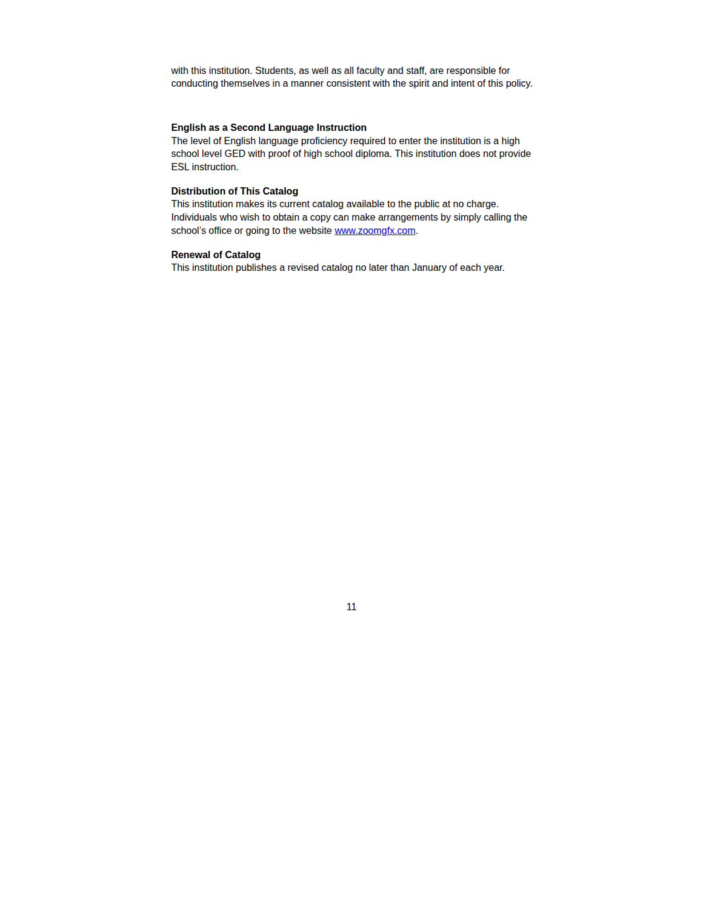with this institution. Students, as well as all faculty and staff, are responsible for conducting themselves in a manner consistent with the spirit and intent of this policy.
English as a Second Language Instruction
The level of English language proficiency required to enter the institution is a high school level GED with proof of high school diploma. This institution does not provide ESL instruction.
Distribution of This Catalog
This institution makes its current catalog available to the public at no charge. Individuals who wish to obtain a copy can make arrangements by simply calling the school’s office or going to the website www.zoomgfx.com.
Renewal of Catalog
This institution publishes a revised catalog no later than January of each year.
11